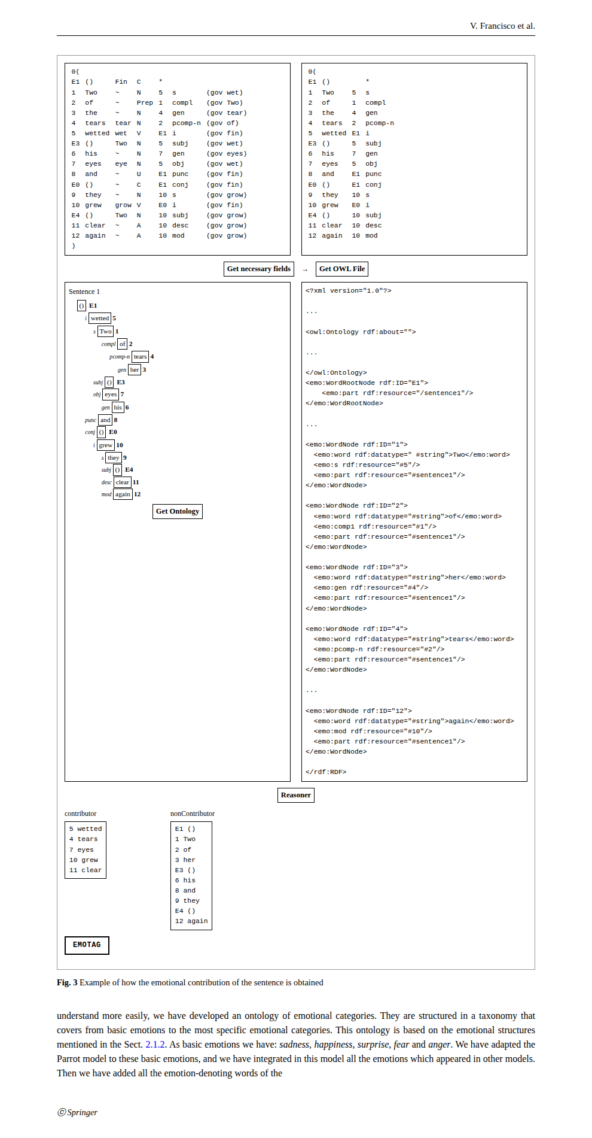V. Francisco et al.
| 0( | | | | | |
| E1 | () | Fin | C | * | |
| 1 | Two | ~ | N | 5 | s | (gov wet) |
| 2 | of | ~ | Prep | 1 | compl | (gov Two) |
| 3 | the | ~ | N | 4 | gen | (gov tear) |
| 4 | tears | tear | N | 2 | pcomp-n | (gov of) |
| 5 | wetted | wet | V | E1 | i | (gov fin) |
| E3 | () | Two | N | 5 | subj | (gov wet) |
| 6 | his | ~ | N | 7 | gen | (gov eyes) |
| 7 | eyes | eye | N | 5 | obj | (gov wet) |
| 8 | and | ~ | U | E1 | punc | (gov fin) |
| E0 | () | ~ | C | E1 | conj | (gov fin) |
| 9 | they | ~ | N | 10 | s | (gov grow) |
| 10 | grew | grow | V | E0 | i | (gov fin) |
| E4 | () | Two | N | 10 | subj | (gov grow) |
| 11 | clear | ~ | A | 10 | desc | (gov grow) |
| 12 | again | ~ | A | 10 | mod | (gov grow) |
| ) |
| 0( |
| E1 | () | | * |
| 1 | Two | 5 | s |
| 2 | of | 1 | compl |
| 3 | the | 4 | gen |
| 4 | tears | 2 | pcomp-n |
| 5 | wetted | E1 | i |
| E3 | () | 5 | subj |
| 6 | his | 7 | gen |
| 7 | eyes | 5 | obj |
| 8 | and | E1 | punc |
| E0 | () | E1 | conj |
| 9 | they | 10 | s |
| 10 | grew | E0 | i |
| E4 | () | 10 | subj |
| 11 | clear | 10 | desc |
| 12 | again | 10 | mod |
Get necessary fields → Get OWL File
Sentence 1
() E1
iwetted 5
sTwo 1
compl of 2
pcomp-n tears 4
gen her 3
subj() E3
obj eyes 7
gen his 6
punc and 8
conj() E0
igrew 10
sthey 9
subj() E4
desc clear 11
mod again 12
Get Ontology
<?xml version="1.0"?>

...

<owl:Ontology rdf:about="">

...

</owl:Ontology>
<emo:WordRootNode rdf:ID="E1">
    <emo:part rdf:resource="/sentence1"/>
</emo:WordRootNode>

...

<emo:WordNode rdf:ID="1">
  <emo:word rdf:datatype=" #string">Two</emo:word>
  <emo:s rdf:resource="#5"/>
  <emo:part rdf:resource="#sentence1"/>
</emo:WordNode>

<emo:WordNode rdf:ID="2">
  <emo:word rdf:datatype="#string">of</emo:word>
  <emo:comp1 rdf:resource="#1"/>
  <emo:part rdf:resource="#sentence1"/>
</emo:WordNode>

<emo:WordNode rdf:ID="3">
  <emo:word rdf:datatype="#string">her</emo:word>
  <emo:gen rdf:resource="#4"/>
  <emo:part rdf:resource="#sentence1"/>
</emo:WordNode>

<emo:WordNode rdf:ID="4">
  <emo:word rdf:datatype="#string">tears</emo:word>
  <emo:pcomp-n rdf:resource="#2"/>
  <emo:part rdf:resource="#sentence1"/>
</emo:WordNode>

...

<emo:WordNode rdf:ID="12">
  <emo:word rdf:datatype="#string">again</emo:word>
  <emo:mod rdf:resource="#10"/>
  <emo:part rdf:resource="#sentence1"/>
</emo:WordNode>

</rdf:RDF>
Reasoner
contributor
5 wetted
4 tears
7 eyes
10 grew
11 clear
nonContributor
E1 ()
1 Two
2 of
3 her
E3 ()
6 his
8 and
9 they
E4 ()
12 again
EMOTAG
Fig. 3 Example of how the emotional contribution of the sentence is obtained
understand more easily, we have developed an ontology of emotional categories. They are structured in a taxonomy that covers from basic emotions to the most specific emotional categories. This ontology is based on the emotional structures mentioned in the Sect. 2.1.2. As basic emotions we have: sadness, happiness, surprise, fear and anger. We have adapted the Parrot model to these basic emotions, and we have integrated in this model all the emotions which appeared in other models. Then we have added all the emotion-denoting words of the
ⓒ Springer